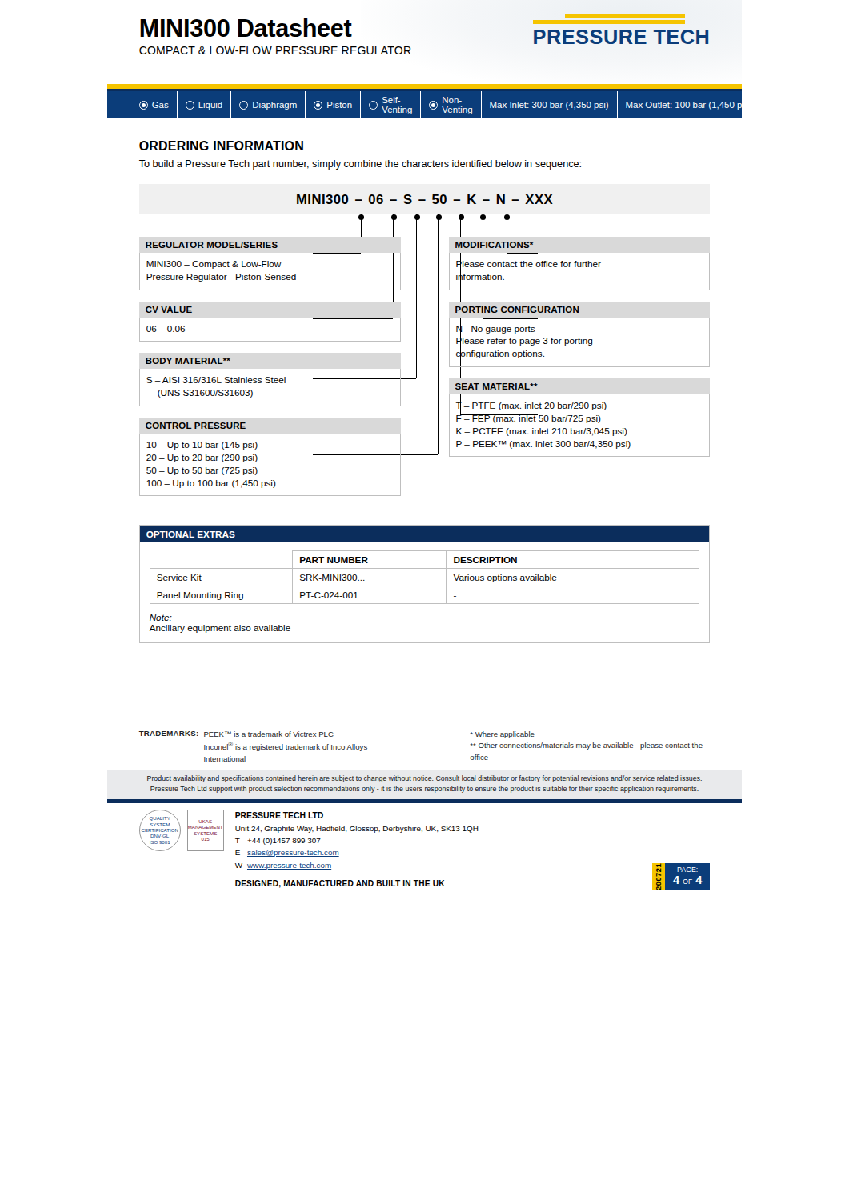MINI300 Datasheet
COMPACT & LOW-FLOW PRESSURE REGULATOR
PRESSURE TECH
Gas
Liquid
Diaphragm
Piston
Self-
Venting
Non-
Venting
Max Inlet: 300 bar (4,350 psi)
Max Outlet: 100 bar (1,450 psi)
Cv 0.06
ORDERING INFORMATION
To build a Pressure Tech part number, simply combine the characters identified below in sequence:
MINI300 – 06 – S – 50 – K – N – XXX
REGULATOR MODEL/SERIES
MINI300 – Compact & Low-Flow
Pressure Regulator - Piston-Sensed
CV VALUE
06 – 0.06
BODY MATERIAL**
S – AISI 316/316L Stainless Steel
(UNS S31600/S31603)
CONTROL PRESSURE
10 – Up to 10 bar (145 psi)
20 – Up to 20 bar (290 psi)
50 – Up to 50 bar (725 psi)
100 – Up to 100 bar (1,450 psi)
MODIFICATIONS*
Please contact the office for further
information.
PORTING CONFIGURATION
N - No gauge ports
Please refer to page 3 for porting
configuration options.
SEAT MATERIAL**
T – PTFE (max. inlet 20 bar/290 psi)
F – FEP (max. inlet 50 bar/725 psi)
K – PCTFE (max. inlet 210 bar/3,045 psi)
P – PEEK™ (max. inlet 300 bar/4,350 psi)
OPTIONAL EXTRAS
| | PART NUMBER | DESCRIPTION |
| --- | --- | --- |
| Service Kit | SRK-MINI300... | Various options available |
| Panel Mounting Ring | PT-C-024-001 | - |
Note:
Ancillary equipment also available
TRADEMARKS:
PEEK™ is a trademark of Victrex PLC
Inconel® is a registered trademark of Inco Alloys International
* Where applicable
** Other connections/materials may be available - please contact the office
Product availability and specifications contained herein are subject to change without notice. Consult local distributor or factory for potential revisions and/or service related issues.
Pressure Tech Ltd support with product selection recommendations only - it is the users responsibility to ensure the product is suitable for their specific application requirements.
QUALITY SYSTEM
CERTIFICATION
DNV·GL
ISO 9001
UKAS
MANAGEMENT
SYSTEMS
015
PRESSURE TECH LTD
Unit 24, Graphite Way, Hadfield, Glossop, Derbyshire, UK, SK13 1QH
| T | +44 (0)1457 899 307 |
| E | sales@pressure-tech.com |
| W | www.pressure-tech.com |
DESIGNED, MANUFACTURED AND BUILT IN THE UK
200721
PAGE:
4 OF 4